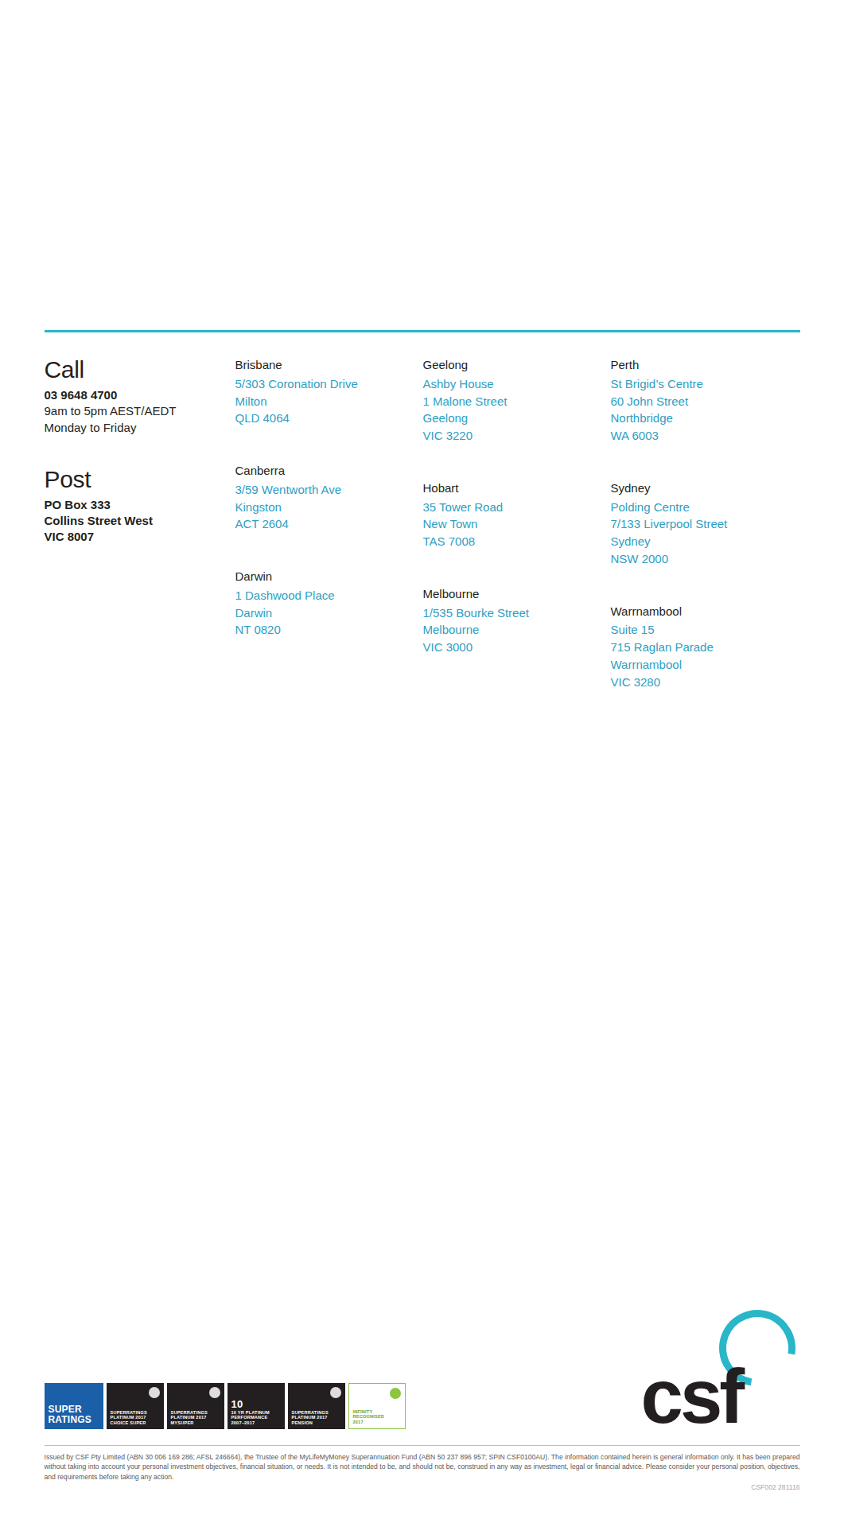Call
03 9648 4700
9am to 5pm AEST/AEDT
Monday to Friday
Post
PO Box 333
Collins Street West
VIC 8007
Brisbane
5/303 Coronation Drive
Milton
QLD 4064
Canberra
3/59 Wentworth Ave
Kingston
ACT 2604
Darwin
1 Dashwood Place
Darwin
NT 0820
Geelong
Ashby House
1 Malone Street
Geelong
VIC 3220
Hobart
35 Tower Road
New Town
TAS 7008
Melbourne
1/535 Bourke Street
Melbourne
VIC 3000
Perth
St Brigid’s Centre
60 John Street
Northbridge
WA 6003
Sydney
Polding Centre
7/133 Liverpool Street
Sydney
NSW 2000
Warrnambool
Suite 15
715 Raglan Parade
Warrnambool
VIC 3280
SUPER RATINGS
SUPERRATINGS PLATINUM 2017 CHOICE SUPER
SUPERRATINGS PLATINUM 2017 MYSUPER
10 10 YR PLATINUM PERFORMANCE 2007–2017
SUPERRATINGS PLATINUM 2017 PENSION
INFINITY RECOGNISED 2017
csf
Issued by CSF Pty Limited (ABN 30 006 169 286; AFSL 246664), the Trustee of the MyLifeMyMoney Superannuation Fund (ABN 50 237 896 957; SPIN CSF0100AU). The information contained herein is general information only. It has been prepared without taking into account your personal investment objectives, financial situation, or needs. It is not intended to be, and should not be, construed in any way as investment, legal or financial advice. Please consider your personal position, objectives, and requirements before taking any action.
CSF002 281116